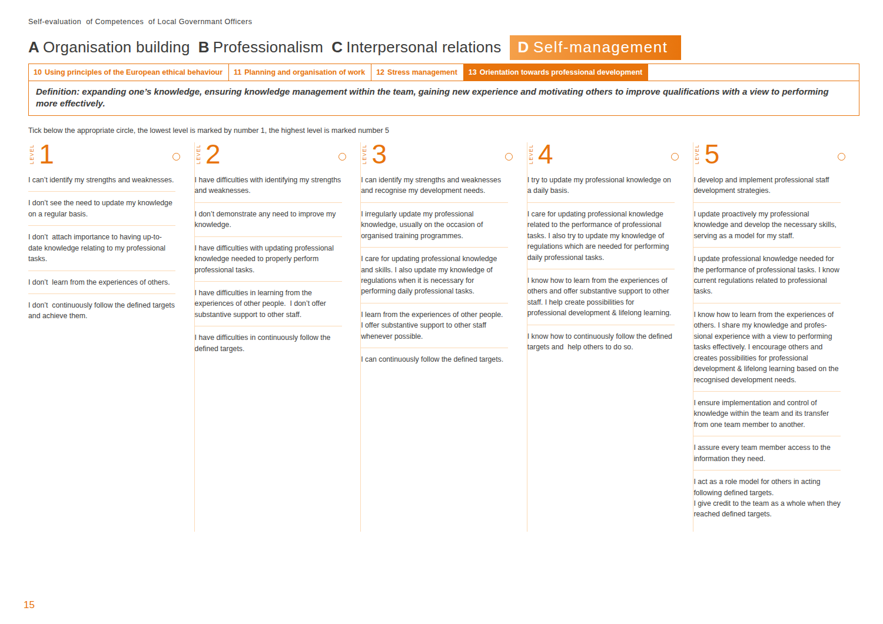Self-evaluation of Competences of Local Governmant Officers
AOrganisation building
BProfessionalism
CInterpersonal relations
DSelf-management
10 Using principles of the European ethical behaviour
11 Planning and organisation of work
12 Stress management
13 Orientation towards professional development
Definition: expanding one’s knowledge, ensuring knowledge management within the team, gaining new experience and motivating others to improve qualifications with a view to performing more effectively.
Tick below the appropriate circle, the lowest level is marked by number 1, the highest level is marked number 5
Level 1
I can’t identify my strengths and weaknesses.
I don’t see the need to update my knowledge on a regular basis.
I don’t attach importance to having up-to-date knowledge relating to my professional tasks.
I don’t learn from the experiences of others.
I don’t continuously follow the defined targets and achieve them.
Level 2
I have difficulties with identifying my strengths and weaknesses.
I don’t demonstrate any need to improve my knowledge.
I have difficulties with updating professional knowledge needed to properly perform professional tasks.
I have difficulties in learning from the experiences of other people. I don’t offer substantive support to other staff.
I have difficulties in continuously follow the defined targets.
Level 3
I can identify my strengths and weaknesses and recognise my development needs.
I irregularly update my professional knowledge, usually on the occasion of organised training programmes.
I care for updating professional knowledge and skills. I also update my knowledge of regulations when it is necessary for performing daily professional tasks.
I learn from the experiences of other people. I offer substantive support to other staff whenever possible.
I can continuously follow the defined targets.
Level 4
I try to update my professional knowledge on a daily basis.
I care for updating professional knowledge related to the performance of professional tasks. I also try to update my knowledge of regulations which are needed for performing daily professional tasks.
I know how to learn from the experiences of others and offer substantive support to other staff. I help create possibilities for professional development & lifelong learning.
I know how to continuously follow the defined targets and help others to do so.
Level 5
I develop and implement professional staff development strategies.
I update proactively my professional knowledge and develop the necessary skills, serving as a model for my staff.
I update professional knowledge needed for the performance of professional tasks. I know current regulations related to professional tasks.
I know how to learn from the experiences of others. I share my knowledge and profes­sional experience with a view to performing tasks effectively. I encourage others and creates possibilities for professional development & lifelong learning based on the recognised development needs.
I ensure implementation and control of knowledge within the team and its transfer from one team member to another.
I assure every team member access to the information they need.
I act as a role model for others in acting following defined targets.
I give credit to the team as a whole when they reached defined targets.
15